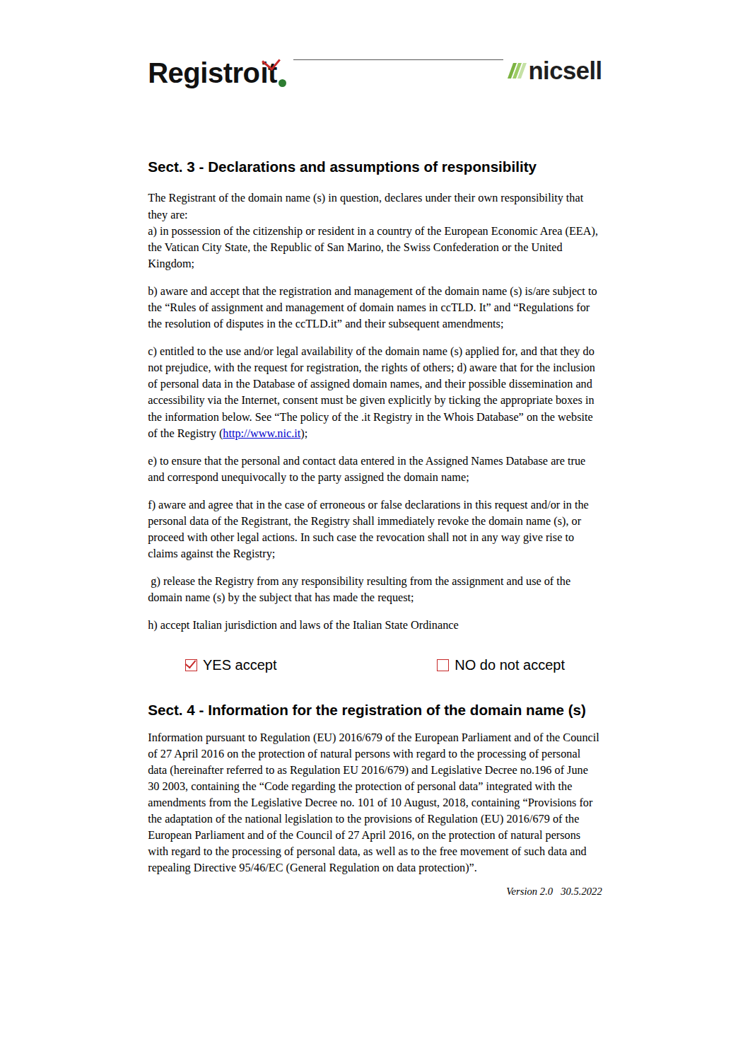Registro it
nicsell
Sect. 3 - Declarations and assumptions of responsibility
The Registrant of the domain name (s) in question, declares under their own responsibility that they are:
a) in possession of the citizenship or resident in a country of the European Economic Area (EEA), the Vatican City State, the Republic of San Marino, the Swiss Confederation or the United Kingdom;
b) aware and accept that the registration and management of the domain name (s) is/are subject to the “Rules of assignment and management of domain names in ccTLD. It” and “Regulations for the resolution of disputes in the ccTLD.it” and their subsequent amendments;
c) entitled to the use and/or legal availability of the domain name (s) applied for, and that they do not prejudice, with the request for registration, the rights of others; d) aware that for the inclusion of personal data in the Database of assigned domain names, and their possible dissemination and accessibility via the Internet, consent must be given explicitly by ticking the appropriate boxes in the information below. See “The policy of the .it Registry in the Whois Database” on the website of the Registry (http://www.nic.it);
e) to ensure that the personal and contact data entered in the Assigned Names Database are true and correspond unequivocally to the party assigned the domain name;
f) aware and agree that in the case of erroneous or false declarations in this request and/or in the personal data of the Registrant, the Registry shall immediately revoke the domain name (s), or proceed with other legal actions. In such case the revocation shall not in any way give rise to claims against the Registry;
g) release the Registry from any responsibility resulting from the assignment and use of the domain name (s) by the subject that has made the request;
h) accept Italian jurisdiction and laws of the Italian State Ordinance
YES accept
NO do not accept
Sect. 4 - Information for the registration of the domain name (s)
Information pursuant to Regulation (EU) 2016/679 of the European Parliament and of the Council of 27 April 2016 on the protection of natural persons with regard to the processing of personal data (hereinafter referred to as Regulation EU 2016/679) and Legislative Decree no.196 of June 30 2003, containing the “Code regarding the protection of personal data” integrated with the amendments from the Legislative Decree no. 101 of 10 August, 2018, containing “Provisions for the adaptation of the national legislation to the provisions of Regulation (EU) 2016/679 of the European Parliament and of the Council of 27 April 2016, on the protection of natural persons with regard to the processing of personal data, as well as to the free movement of such data and repealing Directive 95/46/EC (General Regulation on data protection)”.
Version 2.0 30.5.2022